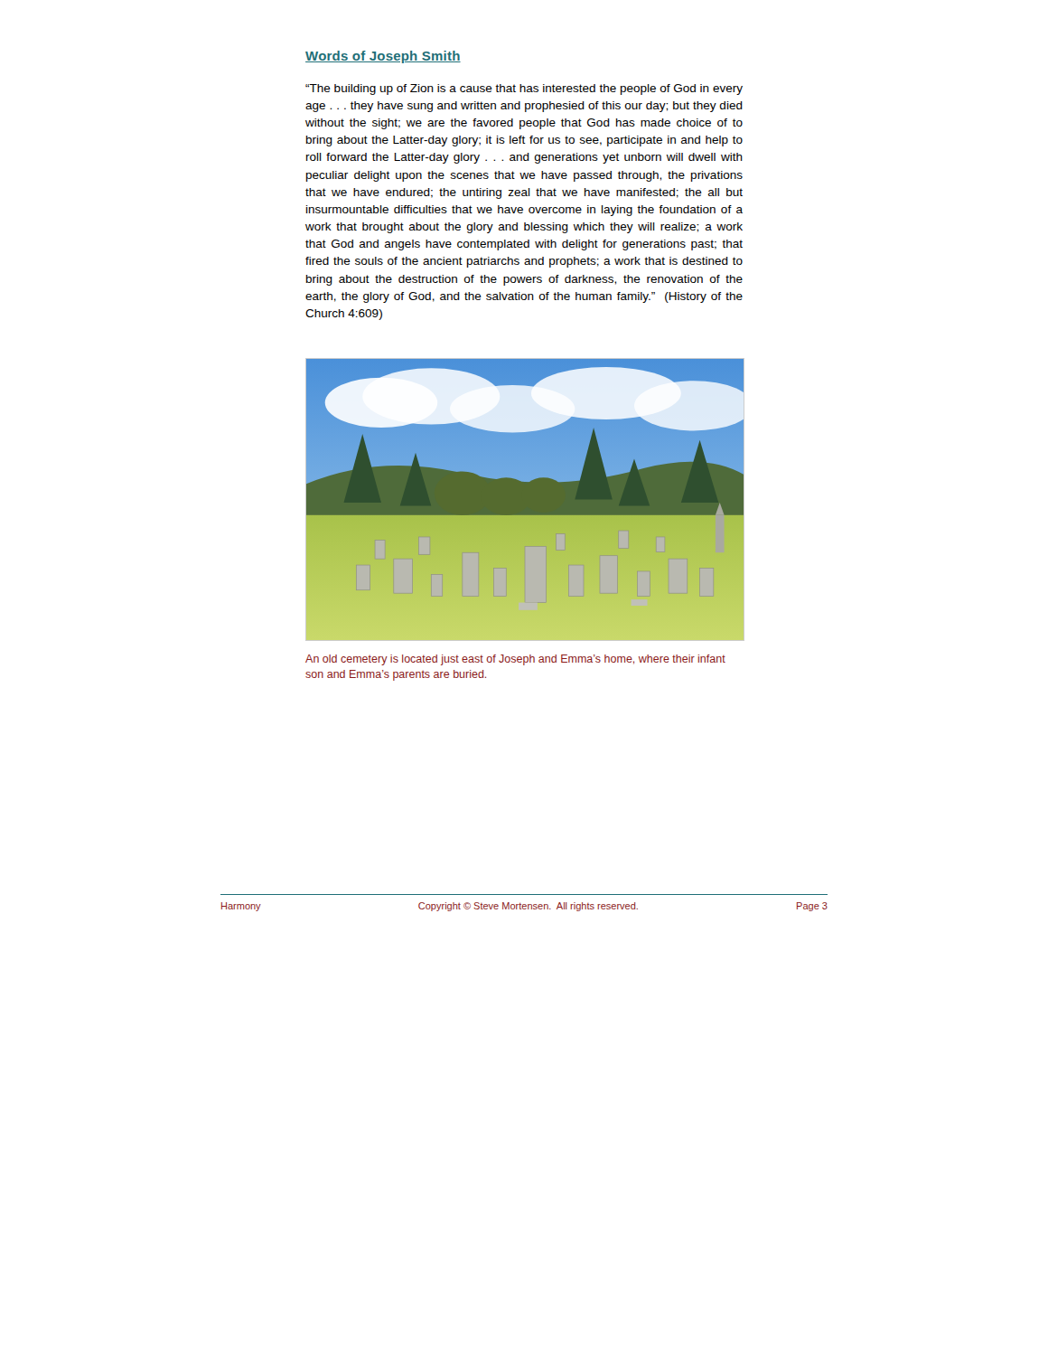Words of Joseph Smith
“The building up of Zion is a cause that has interested the people of God in every age . . . they have sung and written and prophesied of this our day; but they died without the sight; we are the favored people that God has made choice of to bring about the Latter-day glory; it is left for us to see, participate in and help to roll forward the Latter-day glory . . . and generations yet unborn will dwell with peculiar delight upon the scenes that we have passed through, the privations that we have endured; the untiring zeal that we have manifested; the all but insurmountable difficulties that we have overcome in laying the foundation of a work that brought about the glory and blessing which they will realize; a work that God and angels have contemplated with delight for generations past; that fired the souls of the ancient patriarchs and prophets; a work that is destined to bring about the destruction of the powers of darkness, the renovation of the earth, the glory of God, and the salvation of the human family.” (History of the Church 4:609)
An old cemetery is located just east of Joseph and Emma’s home, where their infant son and Emma’s parents are buried.
Harmony
Copyright © Steve Mortensen. All rights reserved.
Page 3